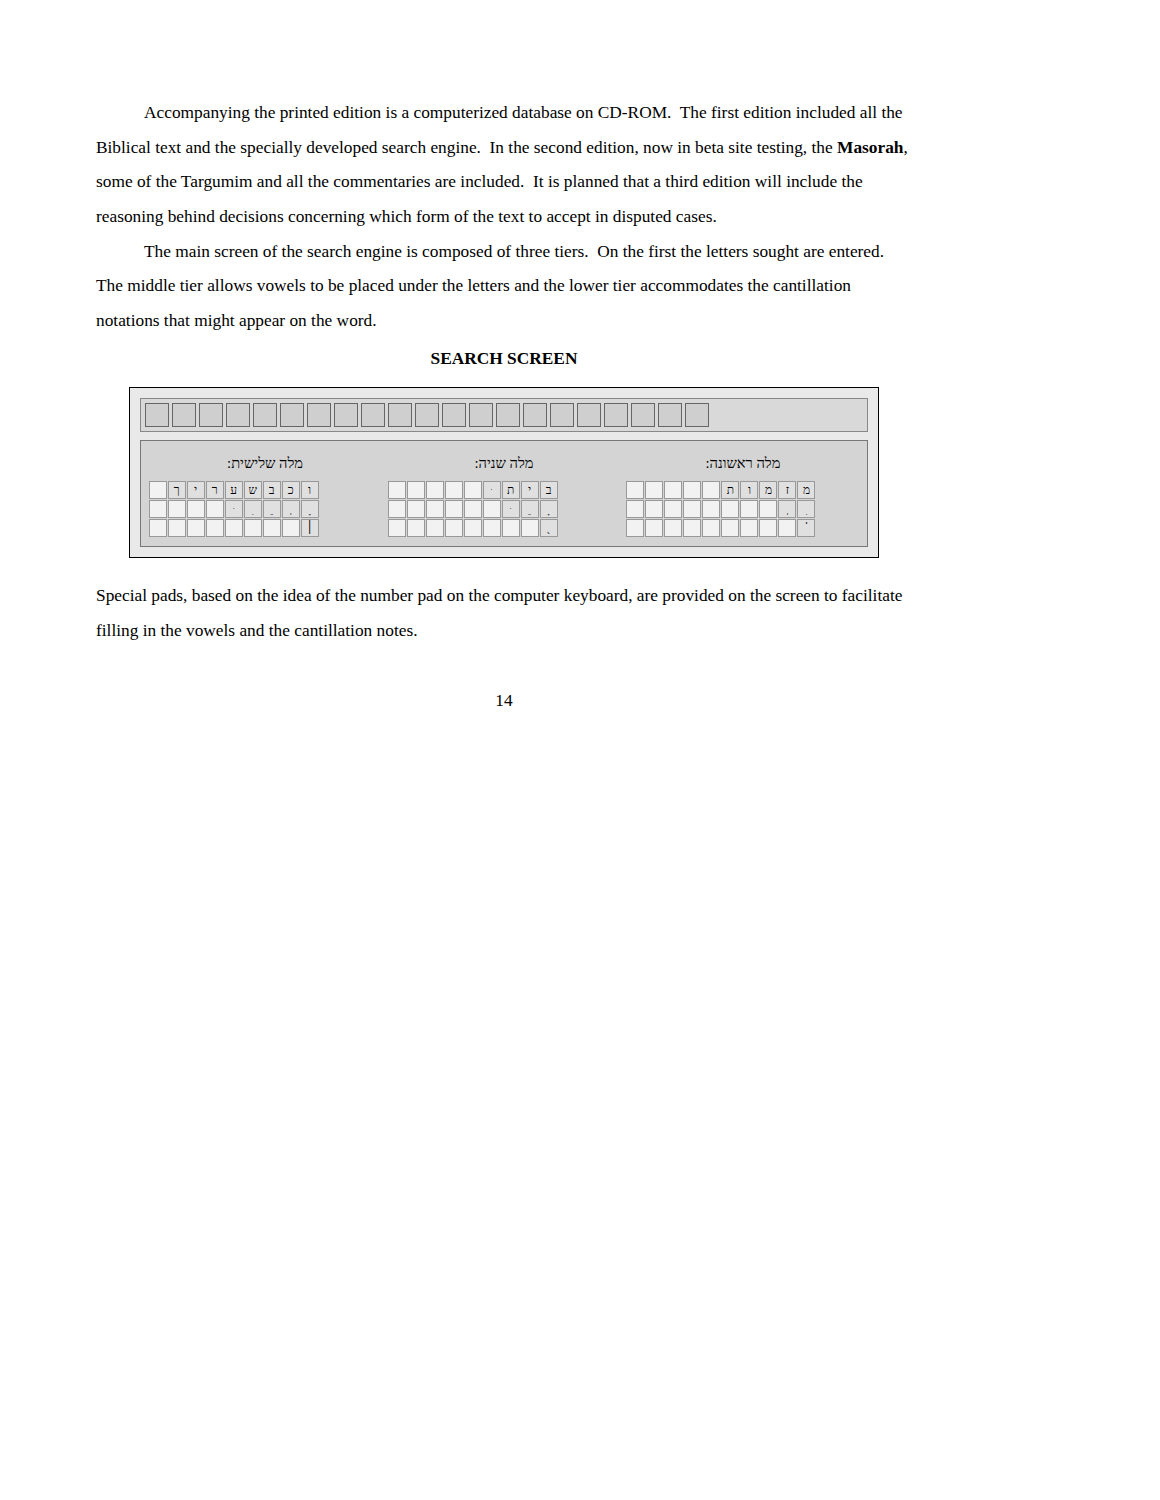Accompanying the printed edition is a computerized database on CD-ROM. The first edition included all the Biblical text and the specially developed search engine. In the second edition, now in beta site testing, the Masorah, some of the Targumim and all the commentaries are included. It is planned that a third edition will include the reasoning behind decisions concerning which form of the text to accept in disputed cases.
The main screen of the search engine is composed of three tiers. On the first the letters sought are entered. The middle tier allows vowels to be placed under the letters and the lower tier accommodates the cantillation notations that might appear on the word.
SEARCH SCREEN
מלה ראשונה:
מ
ז
מ
ו
ת
ִ
ְ
֗
מלה שניה:
ב
י
ת
ּ
ָ
ֵ
ּ
֖
מלה שלישית:
ו
כ
ב
ש
ע
ר
י
ך
ָ
ְ
ֵ
ִ
ּ
׀
Special pads, based on the idea of the number pad on the computer keyboard, are provided on the screen to facilitate filling in the vowels and the cantillation notes.
14